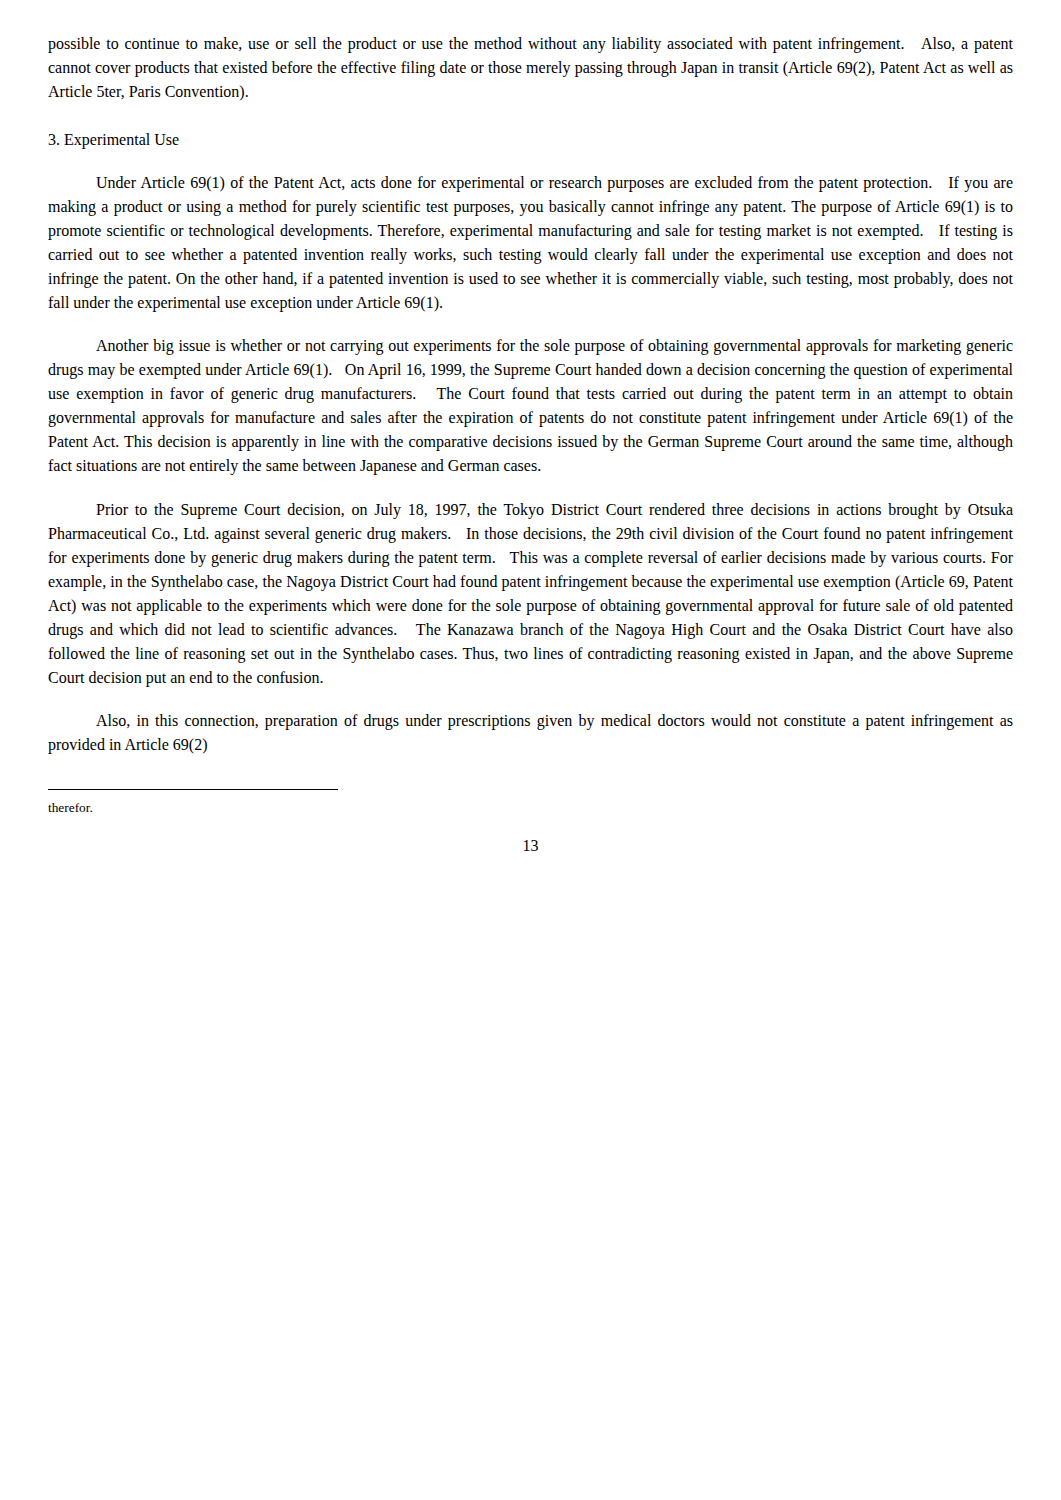possible to continue to make, use or sell the product or use the method without any liability associated with patent infringement. Also, a patent cannot cover products that existed before the effective filing date or those merely passing through Japan in transit (Article 69(2), Patent Act as well as Article 5ter, Paris Convention).
3. Experimental Use
Under Article 69(1) of the Patent Act, acts done for experimental or research purposes are excluded from the patent protection. If you are making a product or using a method for purely scientific test purposes, you basically cannot infringe any patent. The purpose of Article 69(1) is to promote scientific or technological developments. Therefore, experimental manufacturing and sale for testing market is not exempted. If testing is carried out to see whether a patented invention really works, such testing would clearly fall under the experimental use exception and does not infringe the patent. On the other hand, if a patented invention is used to see whether it is commercially viable, such testing, most probably, does not fall under the experimental use exception under Article 69(1).
Another big issue is whether or not carrying out experiments for the sole purpose of obtaining governmental approvals for marketing generic drugs may be exempted under Article 69(1). On April 16, 1999, the Supreme Court handed down a decision concerning the question of experimental use exemption in favor of generic drug manufacturers. The Court found that tests carried out during the patent term in an attempt to obtain governmental approvals for manufacture and sales after the expiration of patents do not constitute patent infringement under Article 69(1) of the Patent Act. This decision is apparently in line with the comparative decisions issued by the German Supreme Court around the same time, although fact situations are not entirely the same between Japanese and German cases.
Prior to the Supreme Court decision, on July 18, 1997, the Tokyo District Court rendered three decisions in actions brought by Otsuka Pharmaceutical Co., Ltd. against several generic drug makers. In those decisions, the 29th civil division of the Court found no patent infringement for experiments done by generic drug makers during the patent term. This was a complete reversal of earlier decisions made by various courts. For example, in the Synthelabo case, the Nagoya District Court had found patent infringement because the experimental use exemption (Article 69, Patent Act) was not applicable to the experiments which were done for the sole purpose of obtaining governmental approval for future sale of old patented drugs and which did not lead to scientific advances. The Kanazawa branch of the Nagoya High Court and the Osaka District Court have also followed the line of reasoning set out in the Synthelabo cases. Thus, two lines of contradicting reasoning existed in Japan, and the above Supreme Court decision put an end to the confusion.
Also, in this connection, preparation of drugs under prescriptions given by medical doctors would not constitute a patent infringement as provided in Article 69(2)
therefor.
13